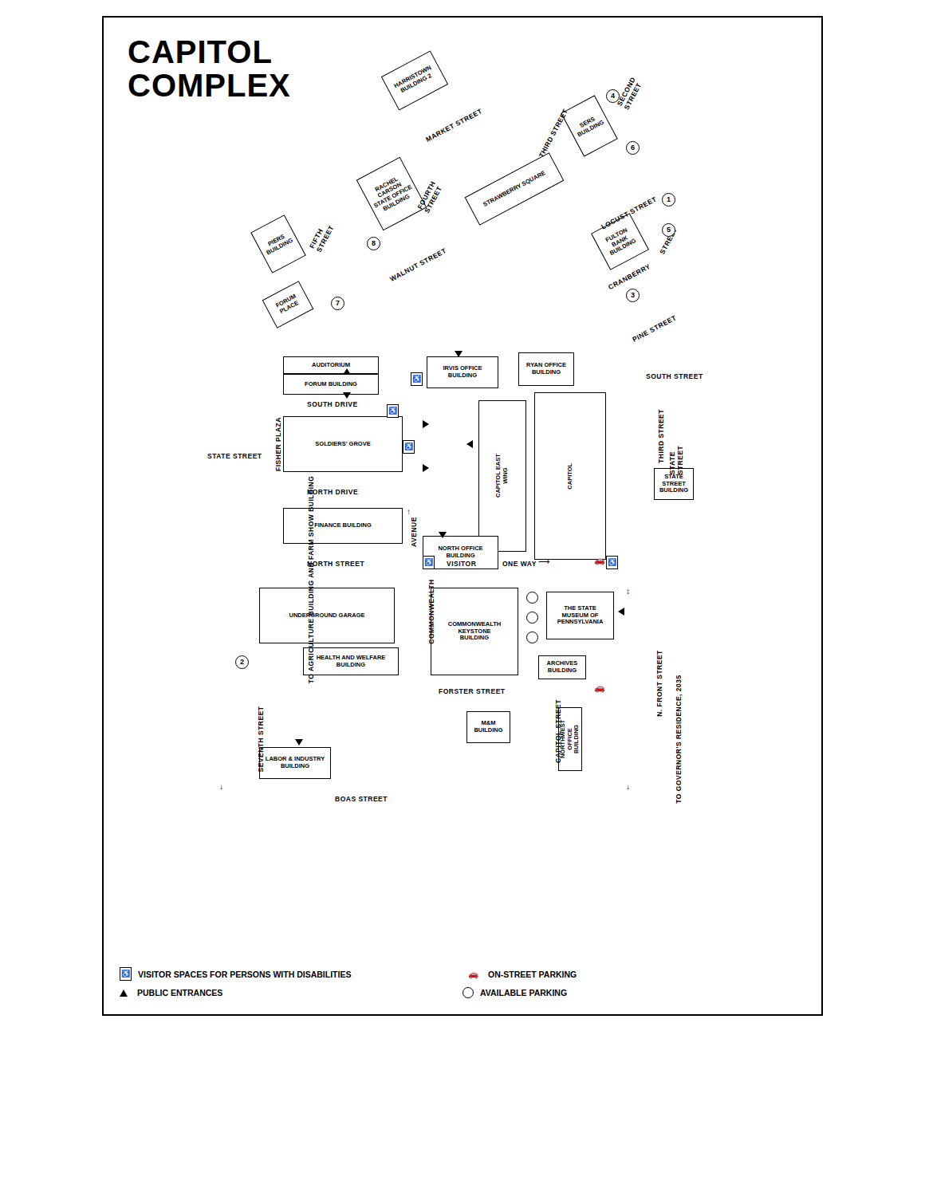CAPITOL
COMPLEX
HARRISTOWN
BUILDING 2
SERS
BUILDING
RACHEL
CARSON
STATE OFFICE
BUILDING
STRAWBERRY SQUARE
FULTON
BANK
BUILDING
PIERS
BUILDING
FORUM
PLACE
MARKET STREET
THIRD STREET
SECOND
STREET
FOURTH
STREET
FIFTH
STREET
WALNUT STREET
LOCUST STREET
STREET
CRANBERRY
PINE STREET
SOUTH STREET
4
6
1
5
3
8
7
2
IRVIS OFFICE
BUILDING
RYAN OFFICE
BUILDING
CAPITOL EAST WING
CAPITOL
NORTH OFFICE
BUILDING
AUDITORIUM
FORUM BUILDING
SOLDIERS' GROVE
FINANCE BUILDING
UNDERGROUND GARAGE
HEALTH AND WELFARE
BUILDING
COMMONWEALTH
KEYSTONE
BUILDING
THE STATE
MUSEUM OF
PENNSYLVANIA
ARCHIVES
BUILDING
STATE
STREET
BUILDING
M&M
BUILDING
NORTHWEST OFFICE
BUILDING
LABOR & INDUSTRY
BUILDING
SOUTH DRIVE
NORTH DRIVE
NORTH STREET
STATE STREET
FISHER PLAZA
AVENUE
COMMONWEALTH
THIRD STREET
STATE
STREET
FORSTER STREET
N. FRONT STREET
TO GOVERNOR'S RESIDENCE, 2035
CAPITOL STREET
SEVENTH STREET
BOAS STREET
TO AGRICULTURE BUILDING AND FARM SHOW BUILDING
VISITOR
ONE WAY
♿
♿
♿
♿
♿
🚗
🚗
⟶
↕
↓
↓
↑
♿ VISITOR SPACES FOR PERSONS WITH DISABILITIES
🚗 ON-STREET PARKING
PUBLIC ENTRANCES
AVAILABLE PARKING